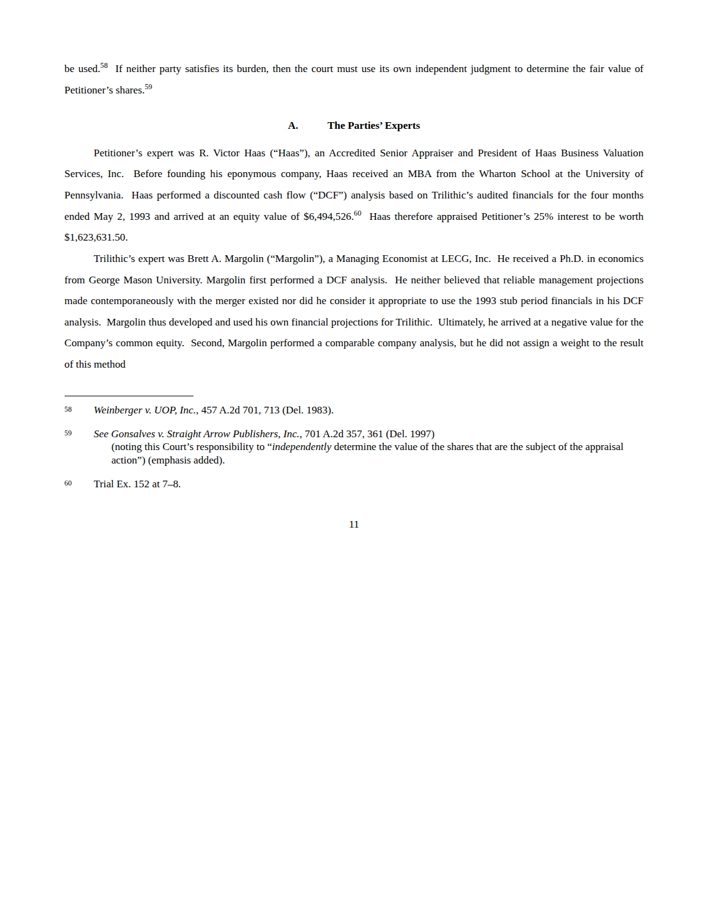be used.58 If neither party satisfies its burden, then the court must use its own independent judgment to determine the fair value of Petitioner’s shares.59
A. The Parties’ Experts
Petitioner’s expert was R. Victor Haas (“Haas”), an Accredited Senior Appraiser and President of Haas Business Valuation Services, Inc. Before founding his eponymous company, Haas received an MBA from the Wharton School at the University of Pennsylvania. Haas performed a discounted cash flow (“DCF”) analysis based on Trilithic’s audited financials for the four months ended May 2, 1993 and arrived at an equity value of $6,494,526.60 Haas therefore appraised Petitioner’s 25% interest to be worth $1,623,631.50.
Trilithic’s expert was Brett A. Margolin (“Margolin”), a Managing Economist at LECG, Inc. He received a Ph.D. in economics from George Mason University. Margolin first performed a DCF analysis. He neither believed that reliable management projections made contemporaneously with the merger existed nor did he consider it appropriate to use the 1993 stub period financials in his DCF analysis. Margolin thus developed and used his own financial projections for Trilithic. Ultimately, he arrived at a negative value for the Company’s common equity. Second, Margolin performed a comparable company analysis, but he did not assign a weight to the result of this method
58
Weinberger v. UOP, Inc., 457 A.2d 701, 713 (Del. 1983).
59
See Gonsalves v. Straight Arrow Publishers, Inc., 701 A.2d 357, 361 (Del. 1997) (noting this Court’s responsibility to “independently determine the value of the shares that are the subject of the appraisal action”) (emphasis added).
60
Trial Ex. 152 at 7–8.
11